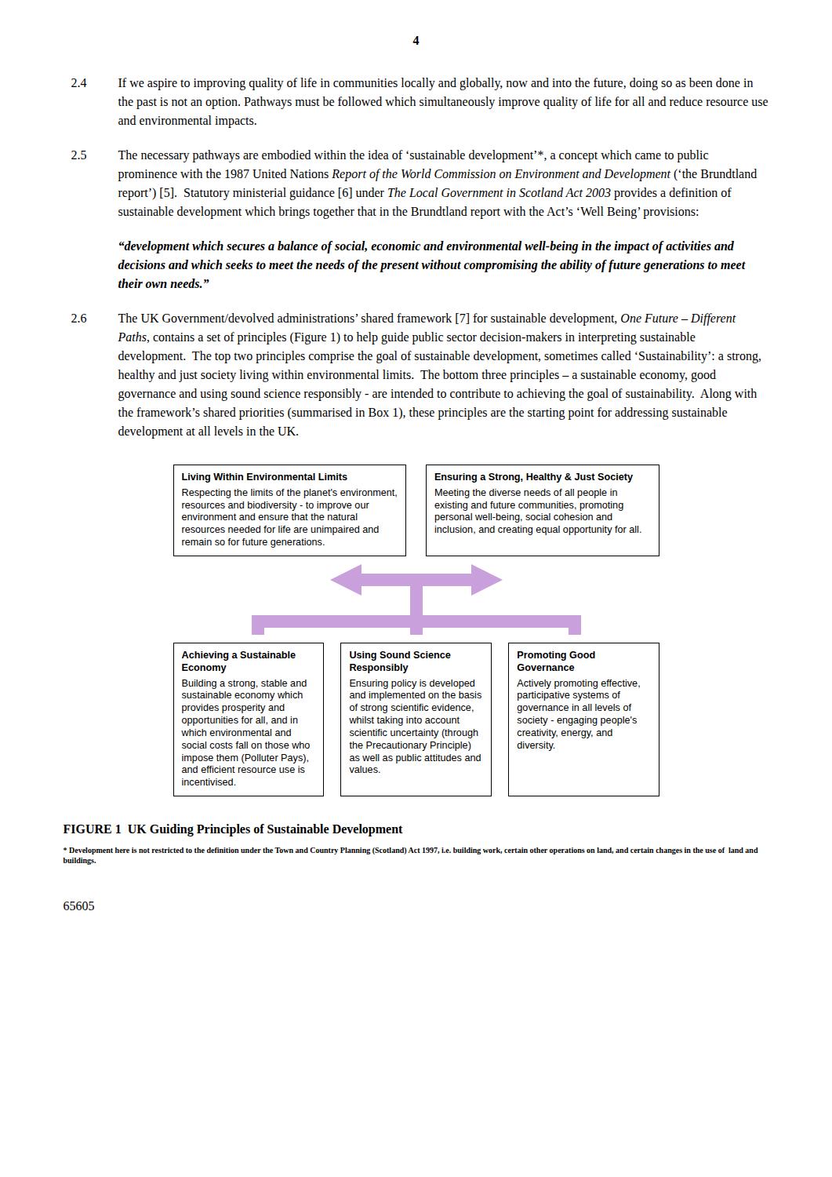4
2.4
If we aspire to improving quality of life in communities locally and globally, now and into the future, doing so as been done in the past is not an option. Pathways must be followed which simultaneously improve quality of life for all and reduce resource use and environmental impacts.
2.5
The necessary pathways are embodied within the idea of ‘sustainable development’*, a concept which came to public prominence with the 1987 United Nations Report of the World Commission on Environment and Development (‘the Brundtland report’) [5]. Statutory ministerial guidance [6] under The Local Government in Scotland Act 2003 provides a definition of sustainable development which brings together that in the Brundtland report with the Act’s ‘Well Being’ provisions:
“development which secures a balance of social, economic and environmental well-being in the impact of activities and decisions and which seeks to meet the needs of the present without compromising the ability of future generations to meet their own needs.”
2.6
The UK Government/devolved administrations’ shared framework [7] for sustainable development, One Future – Different Paths, contains a set of principles (Figure 1) to help guide public sector decision-makers in interpreting sustainable development. The top two principles comprise the goal of sustainable development, sometimes called ‘Sustainability’: a strong, healthy and just society living within environmental limits. The bottom three principles – a sustainable economy, good governance and using sound science responsibly - are intended to contribute to achieving the goal of sustainability. Along with the framework’s shared priorities (summarised in Box 1), these principles are the starting point for addressing sustainable development at all levels in the UK.
Living Within Environmental Limits Respecting the limits of the planet's environment, resources and biodiversity - to improve our environment and ensure that the natural resources needed for life are unimpaired and remain so for future generations.
Ensuring a Strong, Healthy & Just Society Meeting the diverse needs of all people in existing and future communities, promoting personal well-being, social cohesion and inclusion, and creating equal opportunity for all.
Achieving a Sustainable Economy Building a strong, stable and sustainable economy which provides prosperity and opportunities for all, and in which environmental and social costs fall on those who impose them (Polluter Pays), and efficient resource use is incentivised.
Using Sound Science Responsibly Ensuring policy is developed and implemented on the basis of strong scientific evidence, whilst taking into account scientific uncertainty (through the Precautionary Principle) as well as public attitudes and values.
Promoting Good Governance Actively promoting effective, participative systems of governance in all levels of society - engaging people's creativity, energy, and diversity.
FIGURE 1 UK Guiding Principles of Sustainable Development
* Development here is not restricted to the definition under the Town and Country Planning (Scotland) Act 1997, i.e. building work, certain other operations on land, and certain changes in the use of land and buildings.
65605